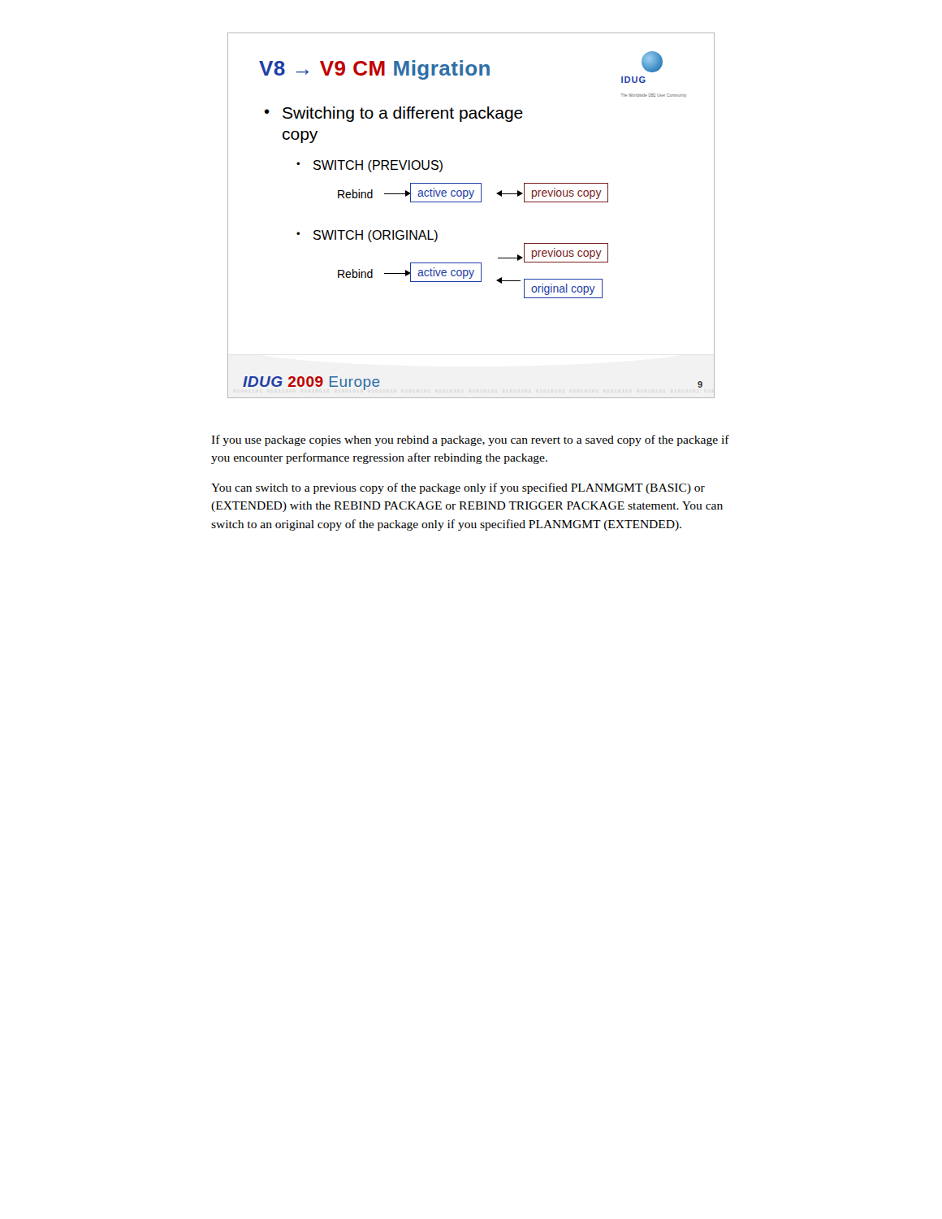V8 → V9 CM Migration
IDUG
The Worldwide DB2 User Community
Switching to a different package copy
SWITCH (PREVIOUS)
Rebind
active copy
previous copy
SWITCH (ORIGINAL)
previous copy
Rebind
active copy
original copy
01001101 01011000 01010010 01001010 01010010 01010101 01010101 01010101 01010101 01010101 01010101 01010101 01010101 01010101 01010101
IDUG 2009 Europe
9
If you use package copies when you rebind a package, you can revert to a saved copy of the package if you encounter performance regression after rebinding the package.
You can switch to a previous copy of the package only if you specified PLANMGMT (BASIC) or (EXTENDED) with the REBIND PACKAGE or REBIND TRIGGER PACKAGE statement. You can switch to an original copy of the package only if you specified PLANMGMT (EXTENDED).